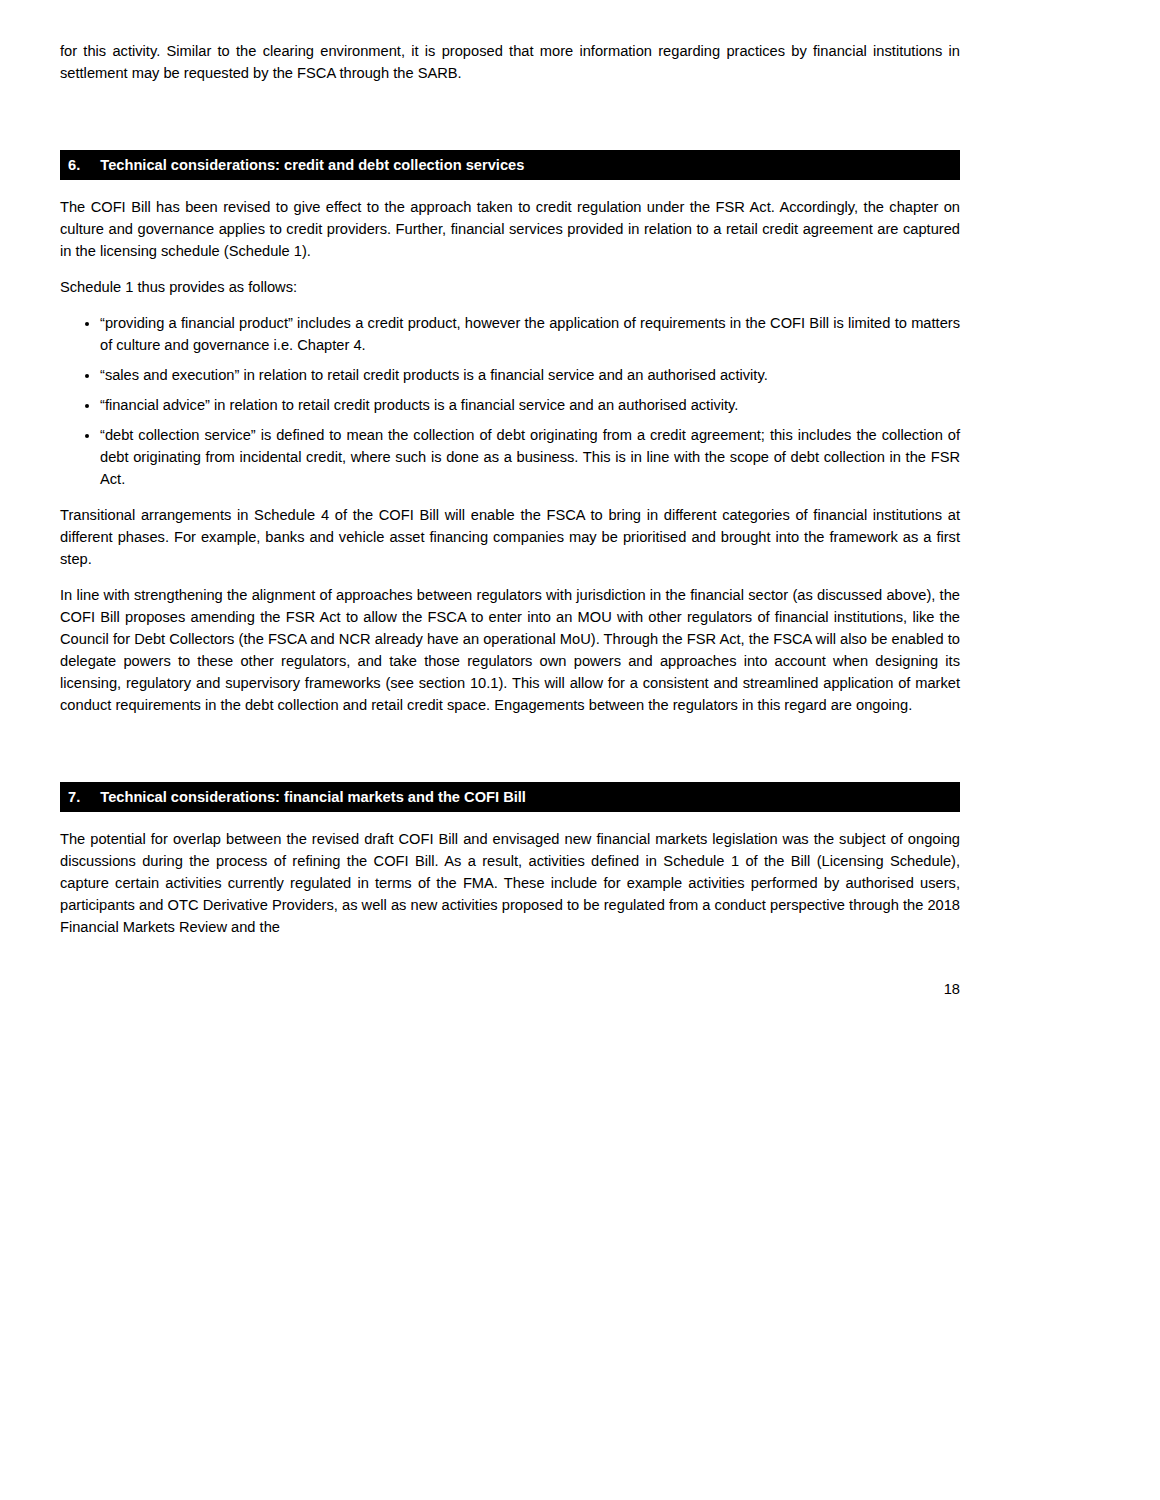for this activity. Similar to the clearing environment, it is proposed that more information regarding practices by financial institutions in settlement may be requested by the FSCA through the SARB.
6. Technical considerations: credit and debt collection services
The COFI Bill has been revised to give effect to the approach taken to credit regulation under the FSR Act. Accordingly, the chapter on culture and governance applies to credit providers. Further, financial services provided in relation to a retail credit agreement are captured in the licensing schedule (Schedule 1).
Schedule 1 thus provides as follows:
“providing a financial product” includes a credit product, however the application of requirements in the COFI Bill is limited to matters of culture and governance i.e. Chapter 4.
“sales and execution” in relation to retail credit products is a financial service and an authorised activity.
“financial advice” in relation to retail credit products is a financial service and an authorised activity.
“debt collection service” is defined to mean the collection of debt originating from a credit agreement; this includes the collection of debt originating from incidental credit, where such is done as a business. This is in line with the scope of debt collection in the FSR Act.
Transitional arrangements in Schedule 4 of the COFI Bill will enable the FSCA to bring in different categories of financial institutions at different phases. For example, banks and vehicle asset financing companies may be prioritised and brought into the framework as a first step.
In line with strengthening the alignment of approaches between regulators with jurisdiction in the financial sector (as discussed above), the COFI Bill proposes amending the FSR Act to allow the FSCA to enter into an MOU with other regulators of financial institutions, like the Council for Debt Collectors (the FSCA and NCR already have an operational MoU). Through the FSR Act, the FSCA will also be enabled to delegate powers to these other regulators, and take those regulators own powers and approaches into account when designing its licensing, regulatory and supervisory frameworks (see section 10.1). This will allow for a consistent and streamlined application of market conduct requirements in the debt collection and retail credit space. Engagements between the regulators in this regard are ongoing.
7. Technical considerations: financial markets and the COFI Bill
The potential for overlap between the revised draft COFI Bill and envisaged new financial markets legislation was the subject of ongoing discussions during the process of refining the COFI Bill. As a result, activities defined in Schedule 1 of the Bill (Licensing Schedule), capture certain activities currently regulated in terms of the FMA. These include for example activities performed by authorised users, participants and OTC Derivative Providers, as well as new activities proposed to be regulated from a conduct perspective through the 2018 Financial Markets Review and the
18